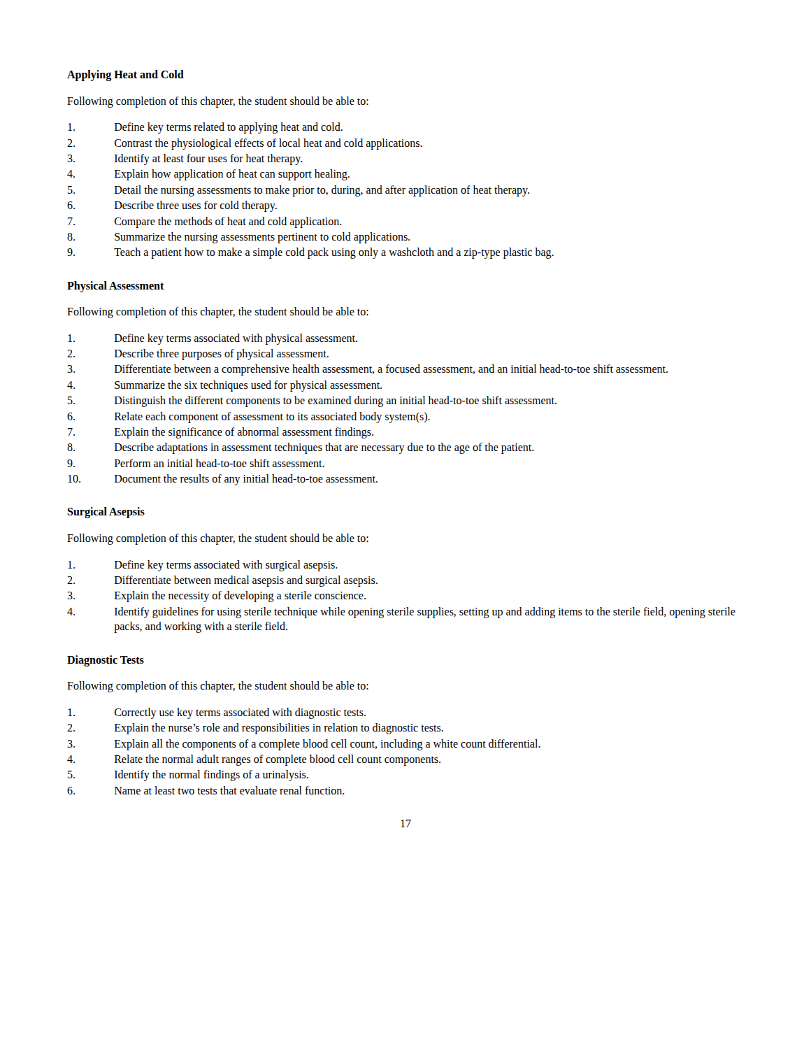Applying Heat and Cold
Following completion of this chapter, the student should be able to:
Define key terms related to applying heat and cold.
Contrast the physiological effects of local heat and cold applications.
Identify at least four uses for heat therapy.
Explain how application of heat can support healing.
Detail the nursing assessments to make prior to, during, and after application of heat therapy.
Describe three uses for cold therapy.
Compare the methods of heat and cold application.
Summarize the nursing assessments pertinent to cold applications.
Teach a patient how to make a simple cold pack using only a washcloth and a zip-type plastic bag.
Physical Assessment
Following completion of this chapter, the student should be able to:
Define key terms associated with physical assessment.
Describe three purposes of physical assessment.
Differentiate between a comprehensive health assessment, a focused assessment, and an initial head-to-toe shift assessment.
Summarize the six techniques used for physical assessment.
Distinguish the different components to be examined during an initial head-to-toe shift assessment.
Relate each component of assessment to its associated body system(s).
Explain the significance of abnormal assessment findings.
Describe adaptations in assessment techniques that are necessary due to the age of the patient.
Perform an initial head-to-toe shift assessment.
Document the results of any initial head-to-toe assessment.
Surgical Asepsis
Following completion of this chapter, the student should be able to:
Define key terms associated with surgical asepsis.
Differentiate between medical asepsis and surgical asepsis.
Explain the necessity of developing a sterile conscience.
Identify guidelines for using sterile technique while opening sterile supplies, setting up and adding items to the sterile field, opening sterile packs, and working with a sterile field.
Diagnostic Tests
Following completion of this chapter, the student should be able to:
Correctly use key terms associated with diagnostic tests.
Explain the nurse’s role and responsibilities in relation to diagnostic tests.
Explain all the components of a complete blood cell count, including a white count differential.
Relate the normal adult ranges of complete blood cell count components.
Identify the normal findings of a urinalysis.
Name at least two tests that evaluate renal function.
17